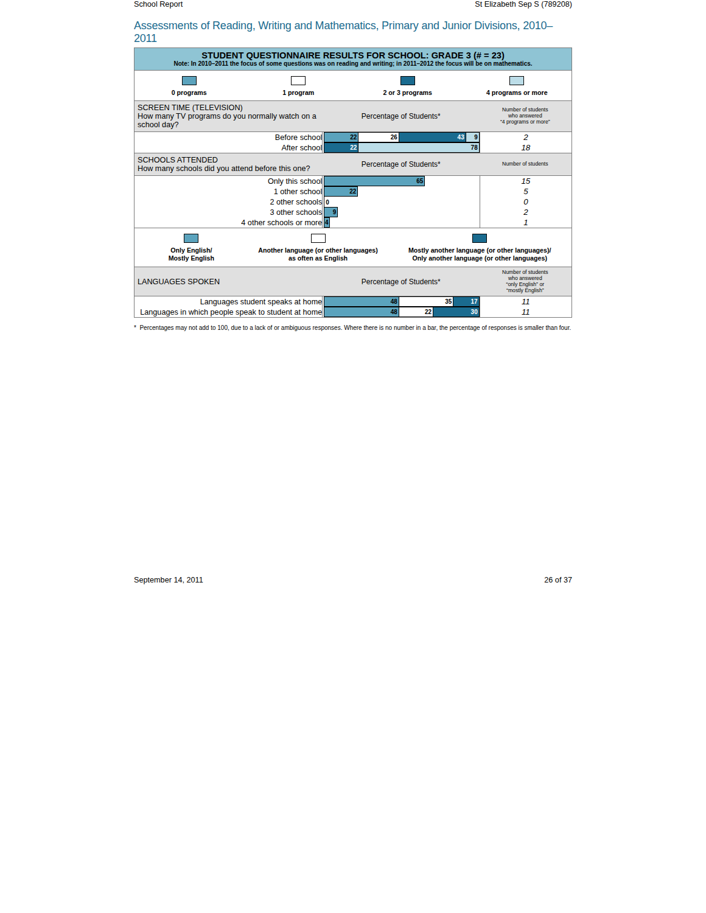School Report
St Elizabeth Sep S (789208)
Assessments of Reading, Writing and Mathematics, Primary and Junior Divisions, 2010–2011
| STUDENT QUESTIONNAIRE RESULTS FOR SCHOOL: GRADE 3 (# = 23) Note: In 2010–2011 the focus of some questions was on reading and writing; in 2011–2012 the focus will be on mathematics. |
| / 0 programs / 1 program / 2 or 3 programs / 4 programs or more / |
| / SCREEN TIME (TELEVISION) How many TV programs do you normally watch on a school day? / Percentage of Students* / Number of students who answered “4 programs or more” / |
| / Before school / 22 26 43 9 / 2 / / After school / 22 78 / 18 / |
| / SCHOOLS ATTENDED How many schools did you attend before this one? / Percentage of Students* / Number of students / |
| / Only this school / 65 / 15 / / 1 other school / 22 / 5 / / 2 other schools / 0 / 0 / / 3 other schools / 9 / 2 / / 4 other schools or more / 4 / 1 / |
| / Only English/ Mostly English / Another language (or other languages) as often as English / Mostly another language (or other languages)/ Only another language (or other languages) / |
| / LANGUAGES SPOKEN / Percentage of Students* / Number of students who answered “only English” or “mostly English” / |
| / Languages student speaks at home / 48 35 17 / 11 / / Languages in which people speak to student at home / 48 22 30 / 11 / |
* Percentages may not add to 100, due to a lack of or ambiguous responses. Where there is no number in a bar, the percentage of responses is smaller than four.
September 14, 2011
26 of 37